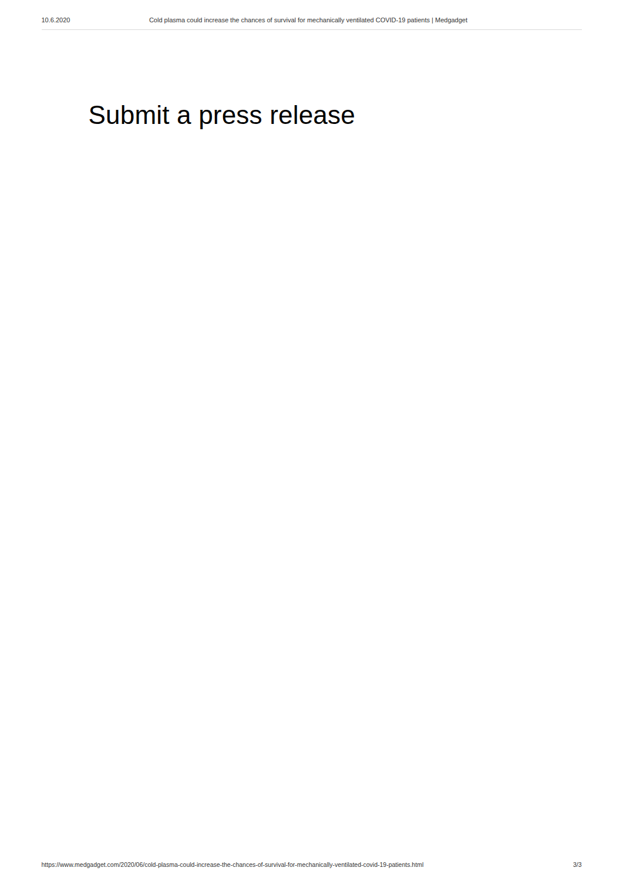10.6.2020 Cold plasma could increase the chances of survival for mechanically ventilated COVID-19 patients | Medgadget
Submit a press release
https://www.medgadget.com/2020/06/cold-plasma-could-increase-the-chances-of-survival-for-mechanically-ventilated-covid-19-patients.html 3/3